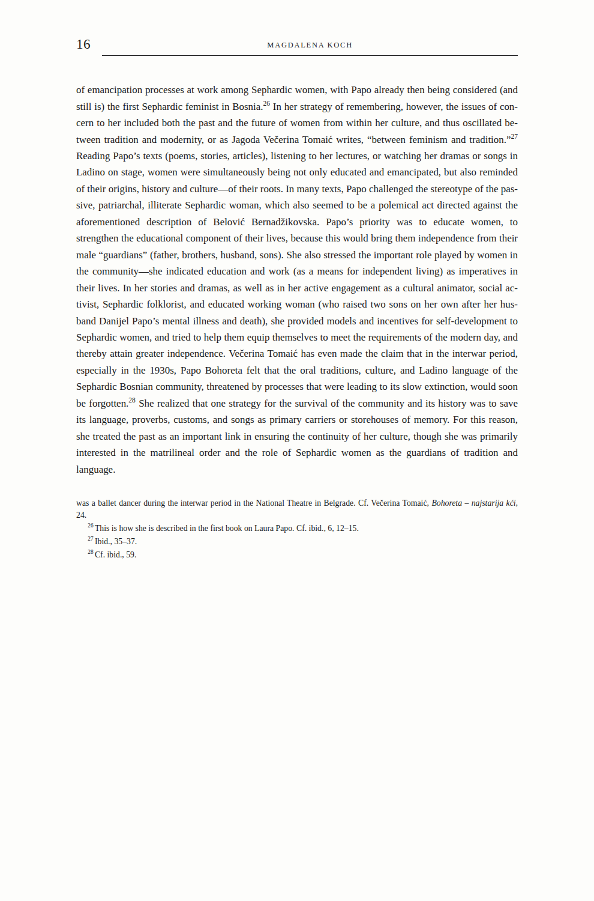16
Magdalena Koch
of emancipation processes at work among Sephardic women, with Papo already then being considered (and still is) the first Sephardic feminist in Bosnia.26 In her strategy of remembering, however, the issues of concern to her included both the past and the future of women from within her culture, and thus oscillated between tradition and modernity, or as Jagoda Večerina Tomaić writes, “between feminism and tradition.”27 Reading Papo’s texts (poems, stories, articles), listening to her lectures, or watching her dramas or songs in Ladino on stage, women were simultaneously being not only educated and emancipated, but also reminded of their origins, history and culture—of their roots. In many texts, Papo challenged the stereotype of the passive, patriarchal, illiterate Sephardic woman, which also seemed to be a polemical act directed against the aforementioned description of Belović Bernadžikovska. Papo’s priority was to educate women, to strengthen the educational component of their lives, because this would bring them independence from their male “guardians” (father, brothers, husband, sons). She also stressed the important role played by women in the community—she indicated education and work (as a means for independent living) as imperatives in their lives. In her stories and dramas, as well as in her active engagement as a cultural animator, social activist, Sephardic folklorist, and educated working woman (who raised two sons on her own after her husband Danijel Papo’s mental illness and death), she provided models and incentives for self-development to Sephardic women, and tried to help them equip themselves to meet the requirements of the modern day, and thereby attain greater independence. Večerina Tomaić has even made the claim that in the interwar period, especially in the 1930s, Papo Bohoreta felt that the oral traditions, culture, and Ladino language of the Sephardic Bosnian community, threatened by processes that were leading to its slow extinction, would soon be forgotten.28 She realized that one strategy for the survival of the community and its history was to save its language, proverbs, customs, and songs as primary carriers or storehouses of memory. For this reason, she treated the past as an important link in ensuring the continuity of her culture, though she was primarily interested in the matrilineal order and the role of Sephardic women as the guardians of tradition and language.
was a ballet dancer during the interwar period in the National Theatre in Belgrade. Cf. Večerina Tomaić, Bohoreta – najstarija kći, 24.
26This is how she is described in the first book on Laura Papo. Cf. ibid., 6, 12–15.
27Ibid., 35–37.
28Cf. ibid., 59.